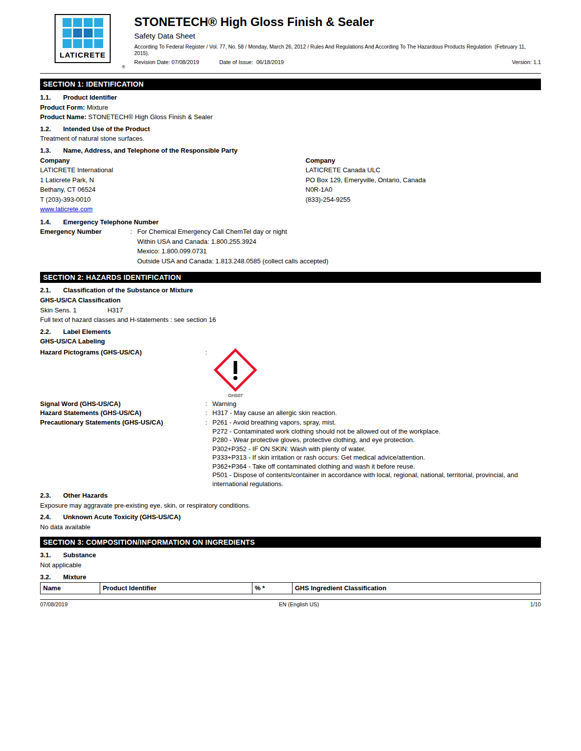LATICRETE
®
STONETECH® High Gloss Finish & Sealer
Safety Data Sheet
According To Federal Register / Vol. 77, No. 58 / Monday, March 26, 2012 / Rules And Regulations And According To The Hazardous Products Regulation (February 11, 2015).
Revision Date: 07/08/2019 Date of Issue: 06/18/2019 Version: 1.1
SECTION 1: IDENTIFICATION
1.1. Product Identifier
Product Form: Mixture
Product Name: STONETECH® High Gloss Finish & Sealer
1.2. Intended Use of the Product
Treatment of natural stone surfaces.
1.3. Name, Address, and Telephone of the Responsible Party
Company
LATICRETE International
1 Laticrete Park, N
Bethany, CT 06524
T (203)-393-0010
www.laticrete.com
Company
LATICRETE Canada ULC
PO Box 129, Emeryville, Ontario, Canada
N0R-1A0
(833)-254-9255
1.4. Emergency Telephone Number
Emergency Number
:
For Chemical Emergency Call ChemTel day or night
Within USA and Canada: 1.800.255.3924
Mexico: 1.800.099.0731
Outside USA and Canada: 1.813.248.0585 (collect calls accepted)
SECTION 2: HAZARDS IDENTIFICATION
2.1. Classification of the Substance or Mixture
GHS-US/CA Classification
Skin Sens. 1 H317
Full text of hazard classes and H-statements : see section 16
2.2. Label Elements
GHS-US/CA Labeling
Hazard Pictograms (GHS-US/CA)
:
GHS07
Signal Word (GHS-US/CA)
:
Warning
Hazard Statements (GHS-US/CA)
:
H317 - May cause an allergic skin reaction.
Precautionary Statements (GHS-US/CA)
:
P261 - Avoid breathing vapors, spray, mist.
P272 - Contaminated work clothing should not be allowed out of the workplace.
P280 - Wear protective gloves, protective clothing, and eye protection.
P302+P352 - IF ON SKIN: Wash with plenty of water.
P333+P313 - If skin irritation or rash occurs: Get medical advice/attention.
P362+P364 - Take off contaminated clothing and wash it before reuse.
P501 - Dispose of contents/container in accordance with local, regional, national, territorial, provincial, and international regulations.
2.3. Other Hazards
Exposure may aggravate pre-existing eye, skin, or respiratory conditions.
2.4. Unknown Acute Toxicity (GHS-US/CA)
No data available
SECTION 3: COMPOSITION/INFORMATION ON INGREDIENTS
3.1. Substance
Not applicable
3.2. Mixture
| Name | Product Identifier | % * | GHS Ingredient Classification |
| --- | --- | --- | --- |
07/08/2019 EN (English US) 1/10